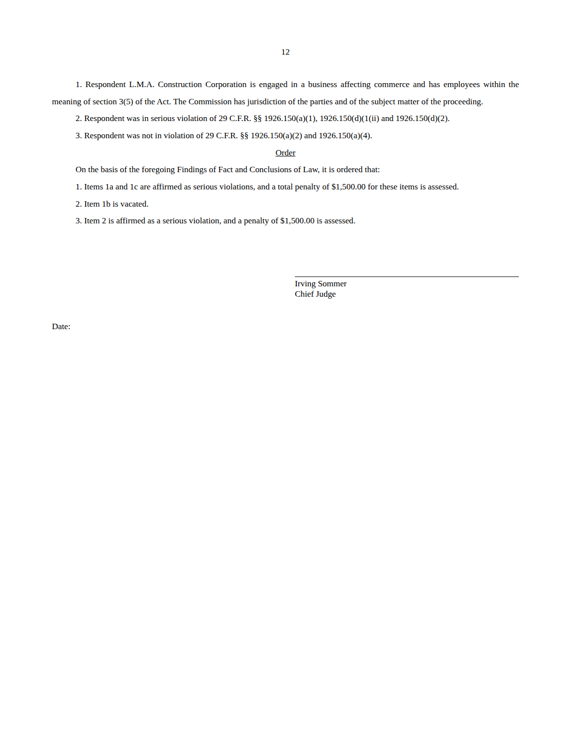12
1. Respondent L.M.A. Construction Corporation is engaged in a business affecting commerce and has employees within the meaning of section 3(5) of the Act. The Commission has jurisdiction of the parties and of the subject matter of the proceeding.
2. Respondent was in serious violation of 29 C.F.R. §§ 1926.150(a)(1), 1926.150(d)(1(ii) and 1926.150(d)(2).
3. Respondent was not in violation of 29 C.F.R. §§ 1926.150(a)(2) and 1926.150(a)(4).
Order
On the basis of the foregoing Findings of Fact and Conclusions of Law, it is ordered that:
1. Items 1a and 1c are affirmed as serious violations, and a total penalty of $1,500.00 for these items is assessed.
2. Item 1b is vacated.
3. Item 2 is affirmed as a serious violation, and a penalty of $1,500.00 is assessed.
Irving Sommer
Chief Judge
Date: